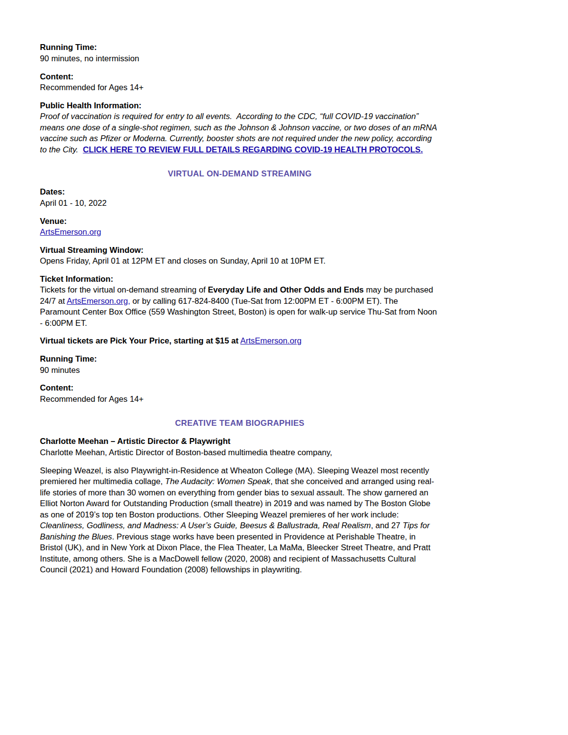Running Time:
90 minutes, no intermission
Content:
Recommended for Ages 14+
Public Health Information:
Proof of vaccination is required for entry to all events. According to the CDC, “full COVID-19 vaccination” means one dose of a single-shot regimen, such as the Johnson & Johnson vaccine, or two doses of an mRNA vaccine such as Pfizer or Moderna. Currently, booster shots are not required under the new policy, according to the City. CLICK HERE TO REVIEW FULL DETAILS REGARDING COVID-19 HEALTH PROTOCOLS.
VIRTUAL ON-DEMAND STREAMING
Dates:
April 01 - 10, 2022
Venue:
ArtsEmerson.org
Virtual Streaming Window:
Opens Friday, April 01 at 12PM ET and closes on Sunday, April 10 at 10PM ET.
Ticket Information:
Tickets for the virtual on-demand streaming of Everyday Life and Other Odds and Ends may be purchased 24/7 at ArtsEmerson.org, or by calling 617-824-8400 (Tue-Sat from 12:00PM ET - 6:00PM ET). The Paramount Center Box Office (559 Washington Street, Boston) is open for walk-up service Thu-Sat from Noon - 6:00PM ET.
Virtual tickets are Pick Your Price, starting at $15 at ArtsEmerson.org
Running Time:
90 minutes
Content:
Recommended for Ages 14+
CREATIVE TEAM BIOGRAPHIES
Charlotte Meehan – Artistic Director & Playwright
Charlotte Meehan, Artistic Director of Boston-based multimedia theatre company,
Sleeping Weazel, is also Playwright-in-Residence at Wheaton College (MA). Sleeping Weazel most recently premiered her multimedia collage, The Audacity: Women Speak, that she conceived and arranged using real-life stories of more than 30 women on everything from gender bias to sexual assault. The show garnered an Elliot Norton Award for Outstanding Production (small theatre) in 2019 and was named by The Boston Globe as one of 2019’s top ten Boston productions. Other Sleeping Weazel premieres of her work include: Cleanliness, Godliness, and Madness: A User’s Guide, Beesus & Ballustrada, Real Realism, and 27 Tips for Banishing the Blues. Previous stage works have been presented in Providence at Perishable Theatre, in Bristol (UK), and in New York at Dixon Place, the Flea Theater, La MaMa, Bleecker Street Theatre, and Pratt Institute, among others. She is a MacDowell fellow (2020, 2008) and recipient of Massachusetts Cultural Council (2021) and Howard Foundation (2008) fellowships in playwriting.